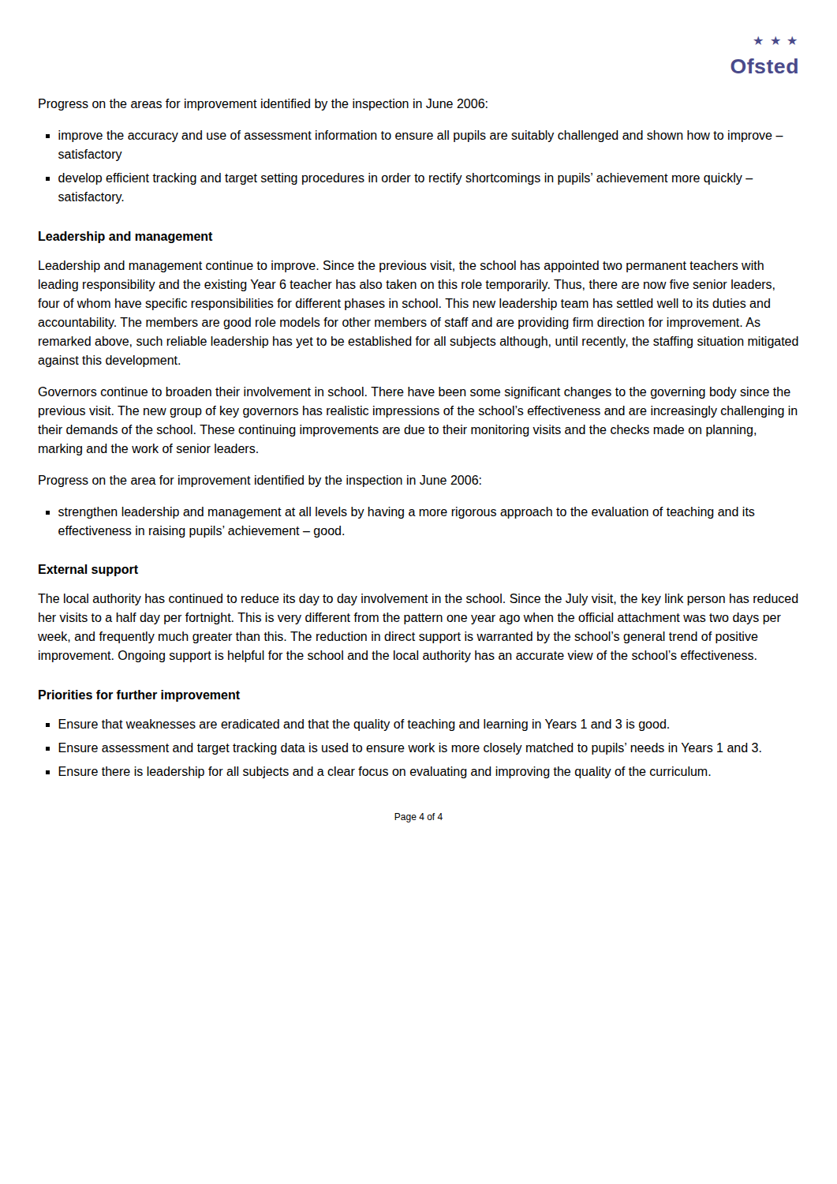★ ★ ★
Ofsted
Progress on the areas for improvement identified by the inspection in June 2006:
improve the accuracy and use of assessment information to ensure all pupils are suitably challenged and shown how to improve – satisfactory
develop efficient tracking and target setting procedures in order to rectify shortcomings in pupils’ achievement more quickly – satisfactory.
Leadership and management
Leadership and management continue to improve. Since the previous visit, the school has appointed two permanent teachers with leading responsibility and the existing Year 6 teacher has also taken on this role temporarily. Thus, there are now five senior leaders, four of whom have specific responsibilities for different phases in school. This new leadership team has settled well to its duties and accountability. The members are good role models for other members of staff and are providing firm direction for improvement. As remarked above, such reliable leadership has yet to be established for all subjects although, until recently, the staffing situation mitigated against this development.
Governors continue to broaden their involvement in school. There have been some significant changes to the governing body since the previous visit. The new group of key governors has realistic impressions of the school’s effectiveness and are increasingly challenging in their demands of the school. These continuing improvements are due to their monitoring visits and the checks made on planning, marking and the work of senior leaders.
Progress on the area for improvement identified by the inspection in June 2006:
strengthen leadership and management at all levels by having a more rigorous approach to the evaluation of teaching and its effectiveness in raising pupils’ achievement – good.
External support
The local authority has continued to reduce its day to day involvement in the school. Since the July visit, the key link person has reduced her visits to a half day per fortnight. This is very different from the pattern one year ago when the official attachment was two days per week, and frequently much greater than this. The reduction in direct support is warranted by the school’s general trend of positive improvement. Ongoing support is helpful for the school and the local authority has an accurate view of the school’s effectiveness.
Priorities for further improvement
Ensure that weaknesses are eradicated and that the quality of teaching and learning in Years 1 and 3 is good.
Ensure assessment and target tracking data is used to ensure work is more closely matched to pupils’ needs in Years 1 and 3.
Ensure there is leadership for all subjects and a clear focus on evaluating and improving the quality of the curriculum.
Page 4 of 4